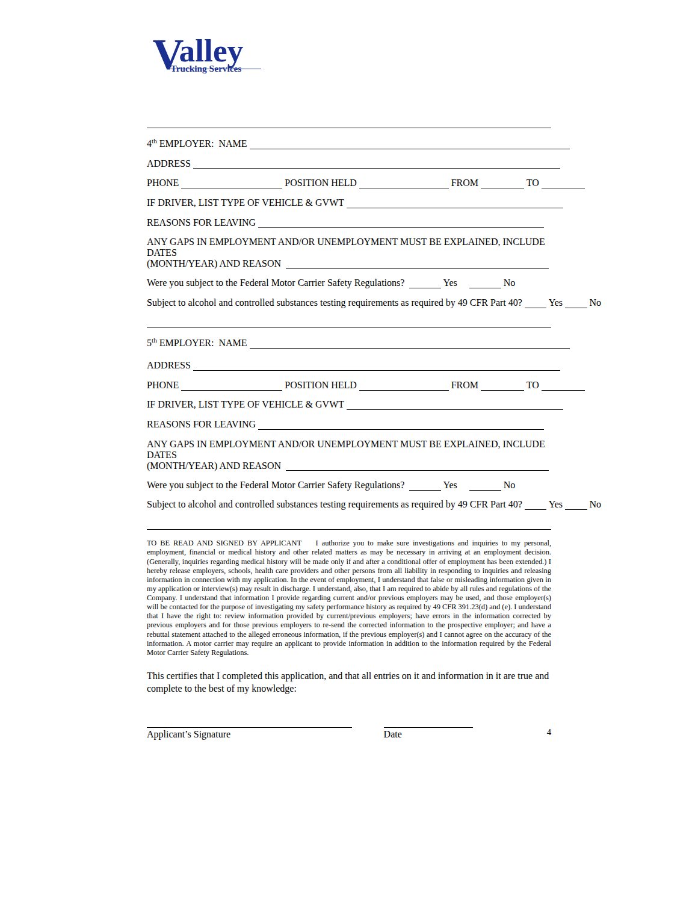Valley Trucking Services
4th EMPLOYER: NAME
ADDRESS
PHONE POSITION HELD FROM TO
IF DRIVER, LIST TYPE OF VEHICLE & GVWT
REASONS FOR LEAVING
ANY GAPS IN EMPLOYMENT AND/OR UNEMPLOYMENT MUST BE EXPLAINED, INCLUDE DATES
(MONTH/YEAR) AND REASON
Were you subject to the Federal Motor Carrier Safety Regulations? Yes No
Subject to alcohol and controlled substances testing requirements as required by 49 CFR Part 40? Yes No
5th EMPLOYER: NAME
ADDRESS
PHONE POSITION HELD FROM TO
IF DRIVER, LIST TYPE OF VEHICLE & GVWT
REASONS FOR LEAVING
ANY GAPS IN EMPLOYMENT AND/OR UNEMPLOYMENT MUST BE EXPLAINED, INCLUDE DATES
(MONTH/YEAR) AND REASON
Were you subject to the Federal Motor Carrier Safety Regulations? Yes No
Subject to alcohol and controlled substances testing requirements as required by 49 CFR Part 40? Yes No
TO BE READ AND SIGNED BY APPLICANT I authorize you to make sure investigations and inquiries to my personal, employment, financial or medical history and other related matters as may be necessary in arriving at an employment decision. (Generally, inquiries regarding medical history will be made only if and after a conditional offer of employment has been extended.) I hereby release employers, schools, health care providers and other persons from all liability in responding to inquiries and releasing information in connection with my application. In the event of employment, I understand that false or misleading information given in my application or interview(s) may result in discharge. I understand, also, that I am required to abide by all rules and regulations of the Company. I understand that information I provide regarding current and/or previous employers may be used, and those employer(s) will be contacted for the purpose of investigating my safety performance history as required by 49 CFR 391.23(d) and (e). I understand that I have the right to: review information provided by current/previous employers; have errors in the information corrected by previous employers and for those previous employers to re-send the corrected information to the prospective employer; and have a rebuttal statement attached to the alleged erroneous information, if the previous employer(s) and I cannot agree on the accuracy of the information. A motor carrier may require an applicant to provide information in addition to the information required by the Federal Motor Carrier Safety Regulations.
This certifies that I completed this application, and that all entries on it and information in it are true and complete to the best of my knowledge:
Applicant’s Signature
Date
4